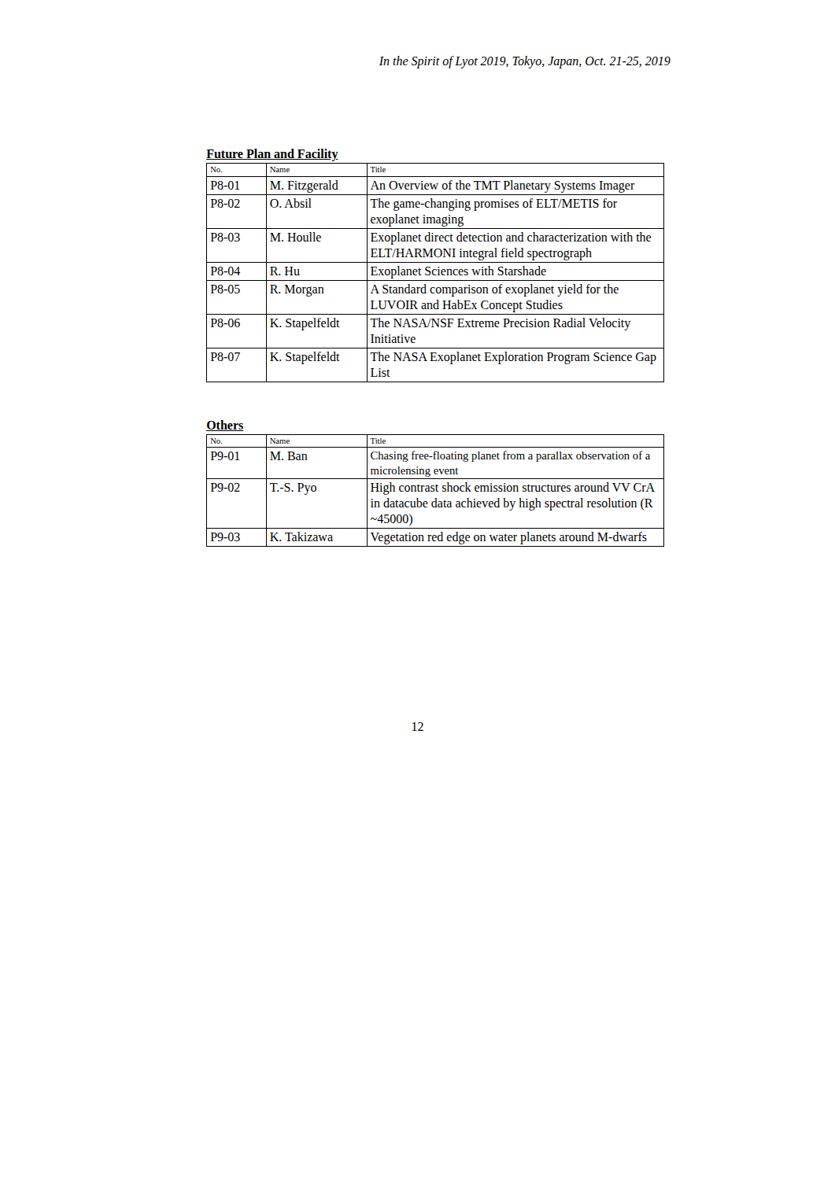In the Spirit of Lyot 2019, Tokyo, Japan, Oct. 21-25, 2019
Future Plan and Facility
| No. | Name | Title |
| --- | --- | --- |
| P8-01 | M. Fitzgerald | An Overview of the TMT Planetary Systems Imager |
| P8-02 | O. Absil | The game-changing promises of ELT/METIS for exoplanet imaging |
| P8-03 | M. Houlle | Exoplanet direct detection and characterization with the ELT/HARMONI integral field spectrograph |
| P8-04 | R. Hu | Exoplanet Sciences with Starshade |
| P8-05 | R. Morgan | A Standard comparison of exoplanet yield for the LUVOIR and HabEx Concept Studies |
| P8-06 | K. Stapelfeldt | The NASA/NSF Extreme Precision Radial Velocity Initiative |
| P8-07 | K. Stapelfeldt | The NASA Exoplanet Exploration Program Science Gap List |
Others
| No. | Name | Title |
| --- | --- | --- |
| P9-01 | M. Ban | Chasing free-floating planet from a parallax observation of a microlensing event |
| P9-02 | T.-S. Pyo | High contrast shock emission structures around VV CrA in datacube data achieved by high spectral resolution (R ~45000) |
| P9-03 | K. Takizawa | Vegetation red edge on water planets around M-dwarfs |
12